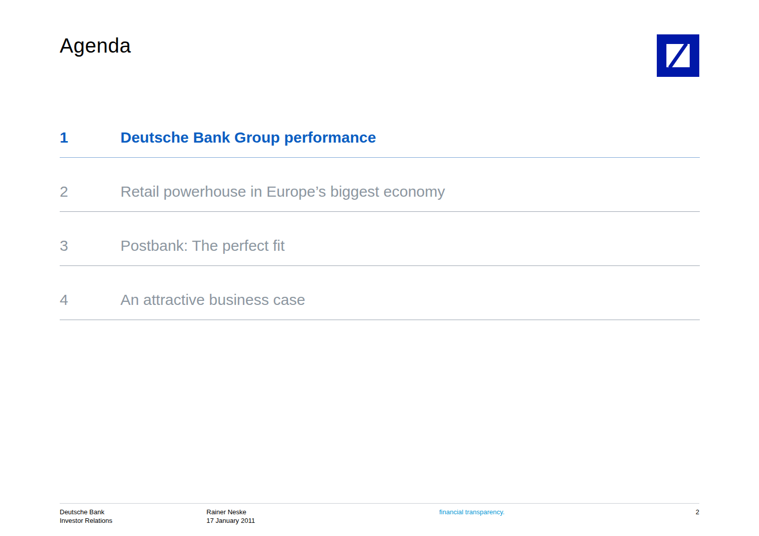Agenda
1
Deutsche Bank Group performance
2
Retail powerhouse in Europe’s biggest economy
3
Postbank: The perfect fit
4
An attractive business case
Deutsche Bank
Investor Relations
Rainer Neske
17 January 2011
financial transparency.
2